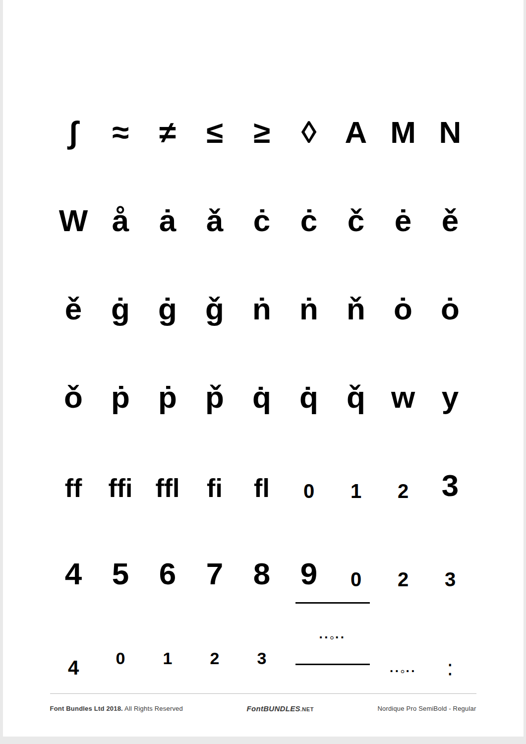∫
≈
≠
≤
≥
◊
A
M
N
W
å
ȧ
ǎ
ċ
ċ
č
ė
ě
ě
ġ
ġ
ǧ
ṅ
ṅ
ň
ȯ
ȯ
ǒ
ṗ
ṗ
p̌
q̇
q̇
q̌
w
y
ff
ffi
ffl
fi
fl
0
1
2
3
4
5
6
7
8
9
0
2
3
4
0
1
2
3
··◦··
··◦··
⁚
Font Bundles Ltd 2018. All Rights Reserved
FontBUNDLES.NET
Nordique Pro SemiBold - Regular